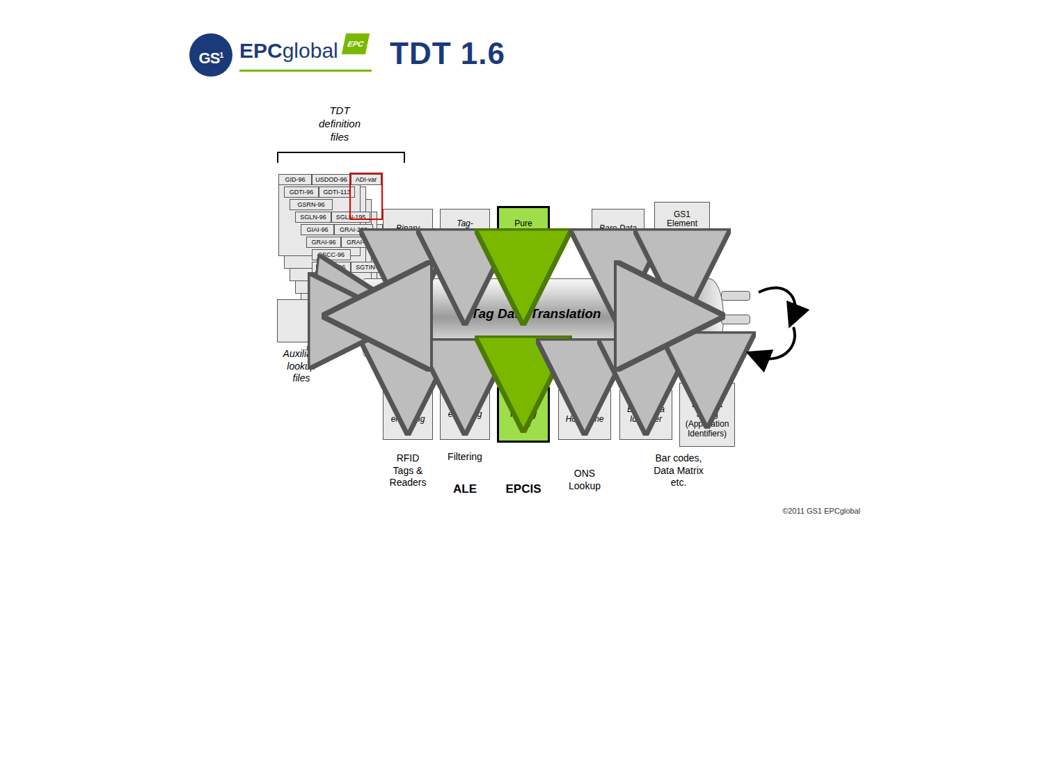GS1
EPCglobal
EPC
TDT 1.6
TDT
definition
files
GID-96
USDOD-96
ADI-var
GDTI-96
GDTI-113
GSRN-96
SGLN-96
SGLN-195
GIAI-96
GRAI-202
GRAI-96
GRAI-170
SSCC-96
SGTIN-96
SGTIN-198
Auxiliary
lookup
files
Tag Data Translation
Binary
encoding
Tag-
encoding
URI
Pure
Identity
URI
Bare Data
Identifier
GS1
Element
String
(Application
Identifiers)
Binary
encoding
Tag-
encoding
URI
Pure
Identity
URI
ONS
Hostname
Bare Data
Identifier
GS1
Element
String
(Application
Identifiers)
RFID
Tags &
Readers
Filtering
ALE
EPCIS
ONS
Lookup
Bar codes,
Data Matrix
etc.
©2011 GS1 EPCglobal